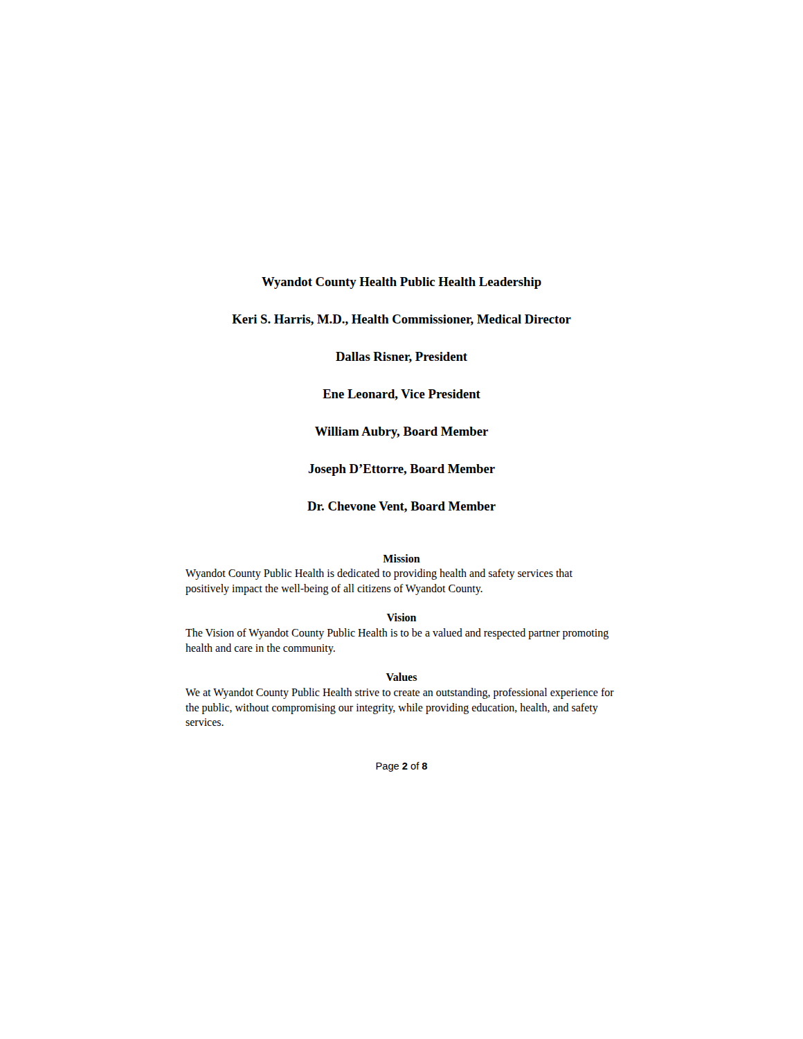Wyandot County Health Public Health Leadership
Keri S. Harris, M.D., Health Commissioner, Medical Director
Dallas Risner, President
Ene Leonard, Vice President
William Aubry, Board Member
Joseph D’Ettorre, Board Member
Dr. Chevone Vent, Board Member
Mission
Wyandot County Public Health is dedicated to providing health and safety services that positively impact the well-being of all citizens of Wyandot County.
Vision
The Vision of Wyandot County Public Health is to be a valued and respected partner promoting health and care in the community.
Values
We at Wyandot County Public Health strive to create an outstanding, professional experience for the public, without compromising our integrity, while providing education, health, and safety services.
Page 2 of 8